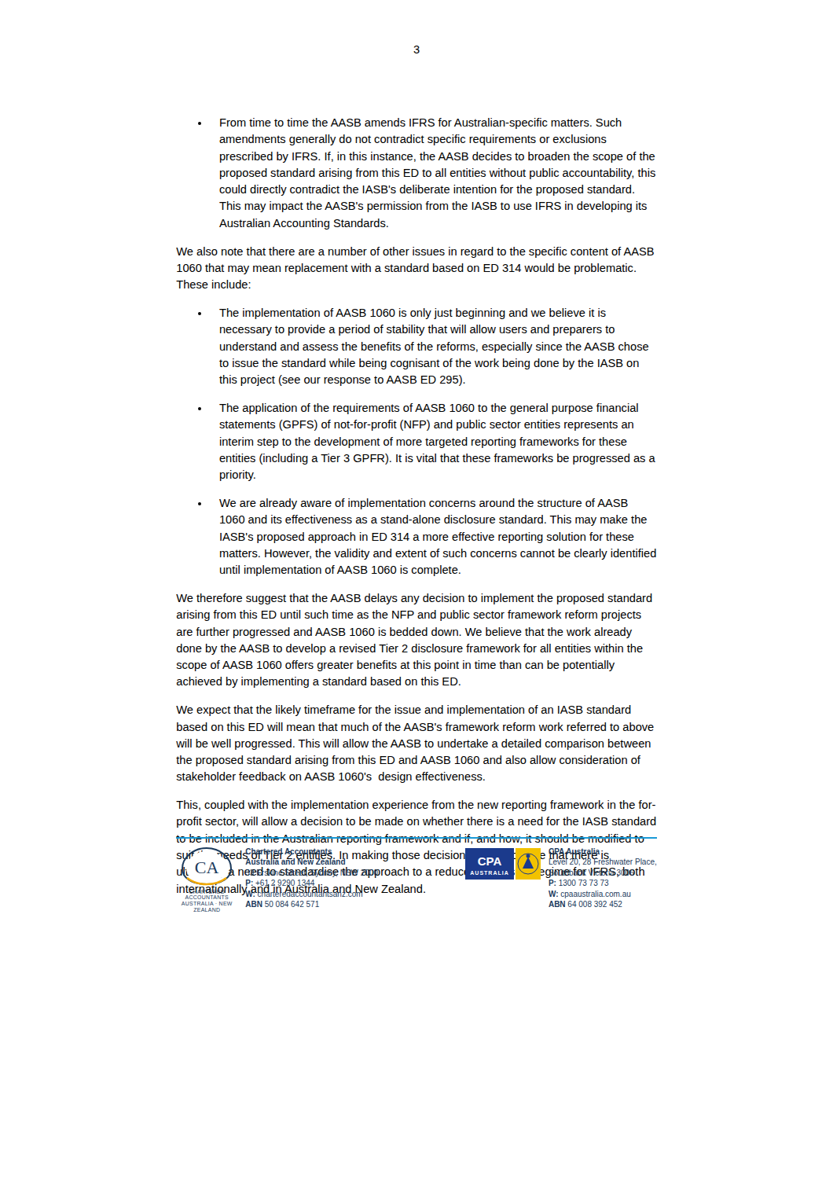3
From time to time the AASB amends IFRS for Australian-specific matters. Such amendments generally do not contradict specific requirements or exclusions prescribed by IFRS. If, in this instance, the AASB decides to broaden the scope of the proposed standard arising from this ED to all entities without public accountability, this could directly contradict the IASB's deliberate intention for the proposed standard. This may impact the AASB's permission from the IASB to use IFRS in developing its Australian Accounting Standards.
We also note that there are a number of other issues in regard to the specific content of AASB 1060 that may mean replacement with a standard based on ED 314 would be problematic. These include:
The implementation of AASB 1060 is only just beginning and we believe it is necessary to provide a period of stability that will allow users and preparers to understand and assess the benefits of the reforms, especially since the AASB chose to issue the standard while being cognisant of the work being done by the IASB on this project (see our response to AASB ED 295).
The application of the requirements of AASB 1060 to the general purpose financial statements (GPFS) of not-for-profit (NFP) and public sector entities represents an interim step to the development of more targeted reporting frameworks for these entities (including a Tier 3 GPFR). It is vital that these frameworks be progressed as a priority.
We are already aware of implementation concerns around the structure of AASB 1060 and its effectiveness as a stand-alone disclosure standard. This may make the IASB's proposed approach in ED 314 a more effective reporting solution for these matters. However, the validity and extent of such concerns cannot be clearly identified until implementation of AASB 1060 is complete.
We therefore suggest that the AASB delays any decision to implement the proposed standard arising from this ED until such time as the NFP and public sector framework reform projects are further progressed and AASB 1060 is bedded down. We believe that the work already done by the AASB to develop a revised Tier 2 disclosure framework for all entities within the scope of AASB 1060 offers greater benefits at this point in time than can be potentially achieved by implementing a standard based on this ED.
We expect that the likely timeframe for the issue and implementation of an IASB standard based on this ED will mean that much of the AASB's framework reform work referred to above will be well progressed. This will allow the AASB to undertake a detailed comparison between the proposed standard arising from this ED and AASB 1060 and also allow consideration of stakeholder feedback on AASB 1060's design effectiveness.
This, coupled with the implementation experience from the new reporting framework in the for-profit sector, will allow a decision to be made on whether there is a need for the IASB standard to be included in the Australian reporting framework and if, and how, it should be modified to suit the needs of Tier 2 entities. In making those decisions, we recognise that there is ultimately a need to standardise the approach to a reduced disclosure regime for IFRS, both internationally and in Australia and New Zealand.
CA
CHARTERED ACCOUNTANTS
AUSTRALIA · NEW ZEALAND
Chartered Accountants
Australia and New Zealand
33 Erskine Street, Sydney, NSW 2000
P: +61 2 9290 1344
W: charteredaccountantsanz.com
ABN 50 084 642 571
CPA AUSTRALIA
CPA Australia
Level 20, 28 Freshwater Place,
Southbank Victoria 3006
P: 1300 73 73 73
W: cpaaustralia.com.au
ABN 64 008 392 452